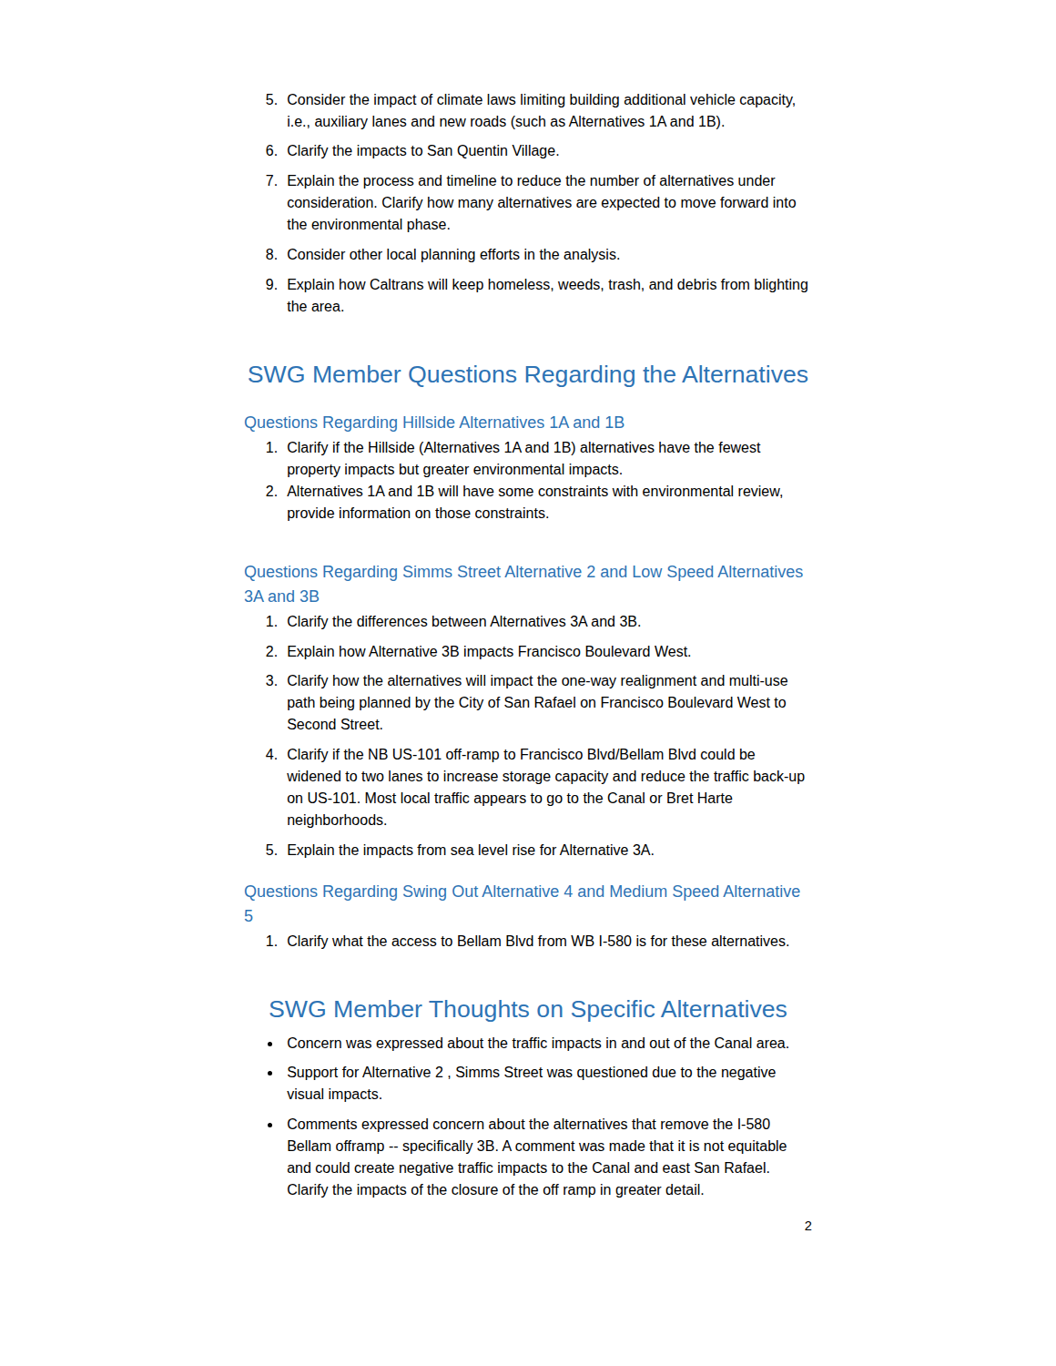Consider the impact of climate laws limiting building additional vehicle capacity, i.e., auxiliary lanes and new roads (such as Alternatives 1A and 1B).
Clarify the impacts to San Quentin Village.
Explain the process and timeline to reduce the number of alternatives under consideration. Clarify how many alternatives are expected to move forward into the environmental phase.
Consider other local planning efforts in the analysis.
Explain how Caltrans will keep homeless, weeds, trash, and debris from blighting the area.
SWG Member Questions Regarding the Alternatives
Questions Regarding Hillside Alternatives 1A and 1B
Clarify if the Hillside (Alternatives 1A and 1B) alternatives have the fewest property impacts but greater environmental impacts.
Alternatives 1A and 1B will have some constraints with environmental review, provide information on those constraints.
Questions Regarding Simms Street Alternative 2 and Low Speed Alternatives 3A and 3B
Clarify the differences between Alternatives 3A and 3B.
Explain how Alternative 3B impacts Francisco Boulevard West.
Clarify how the alternatives will impact the one-way realignment and multi-use path being planned by the City of San Rafael on Francisco Boulevard West to Second Street.
Clarify if the NB US-101 off-ramp to Francisco Blvd/Bellam Blvd could be widened to two lanes to increase storage capacity and reduce the traffic back-up on US-101. Most local traffic appears to go to the Canal or Bret Harte neighborhoods.
Explain the impacts from sea level rise for Alternative 3A.
Questions Regarding Swing Out Alternative 4 and Medium Speed Alternative 5
Clarify what the access to Bellam Blvd from WB I-580 is for these alternatives.
SWG Member Thoughts on Specific Alternatives
Concern was expressed about the traffic impacts in and out of the Canal area.
Support for Alternative 2 , Simms Street was questioned due to the negative visual impacts.
Comments expressed concern about the alternatives that remove the I-580 Bellam offramp -- specifically 3B. A comment was made that it is not equitable and could create negative traffic impacts to the Canal and east San Rafael. Clarify the impacts of the closure of the off ramp in greater detail.
2